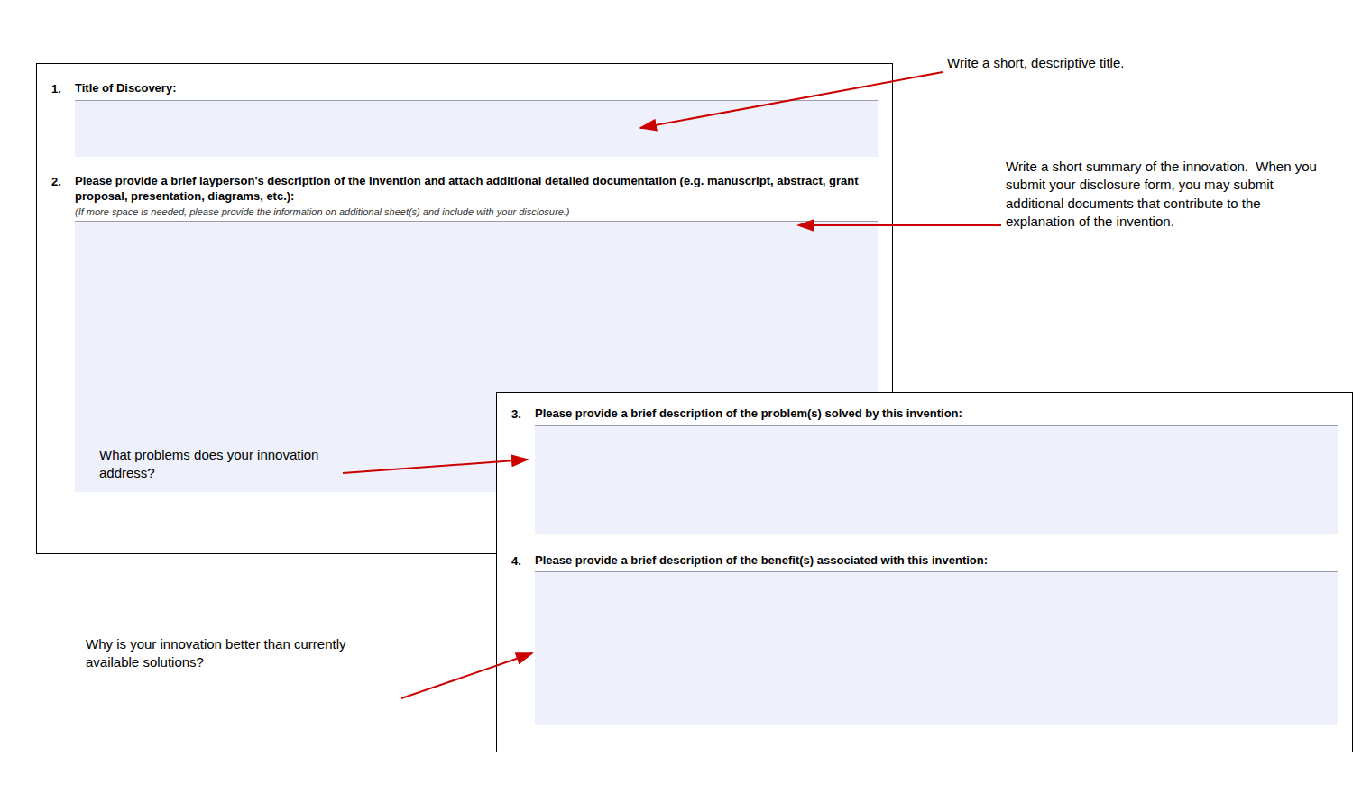1.
Title of Discovery:
2.
Please provide a brief layperson's description of the invention and attach additional detailed documentation (e.g. manuscript, abstract, grant proposal, presentation, diagrams, etc.):
(If more space is needed, please provide the information on additional sheet(s) and include with your disclosure.)
3.
Please provide a brief description of the problem(s) solved by this invention:
4.
Please provide a brief description of the benefit(s) associated with this invention:
Write a short, descriptive title.
Write a short summary of the innovation. When you submit your disclosure form, you may submit additional documents that contribute to the explanation of the invention.
What problems does your innovation address?
Why is your innovation better than currently available solutions?